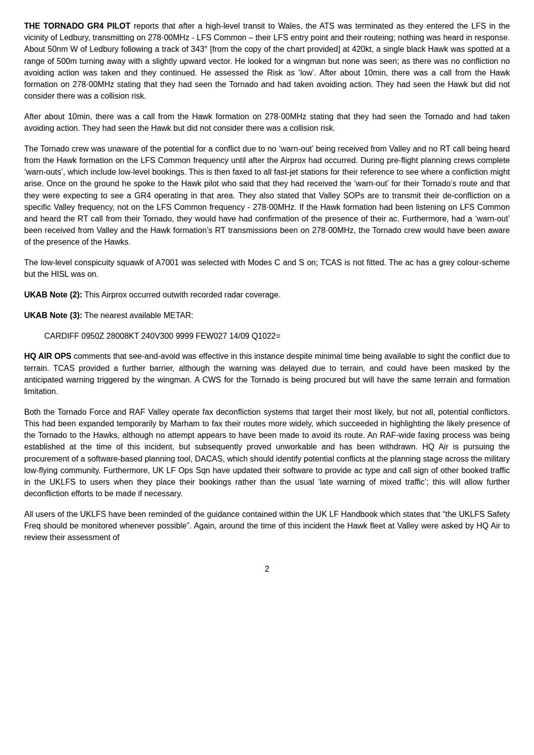THE TORNADO GR4 PILOT reports that after a high-level transit to Wales, the ATS was terminated as they entered the LFS in the vicinity of Ledbury, transmitting on 278·00MHz - LFS Common – their LFS entry point and their routeing; nothing was heard in response. About 50nm W of Ledbury following a track of 343° [from the copy of the chart provided] at 420kt, a single black Hawk was spotted at a range of 500m turning away with a slightly upward vector. He looked for a wingman but none was seen; as there was no confliction no avoiding action was taken and they continued. He assessed the Risk as ‘low’. After about 10min, there was a call from the Hawk formation on 278·00MHz stating that they had seen the Tornado and had taken avoiding action. They had seen the Hawk but did not consider there was a collision risk.
After about 10min, there was a call from the Hawk formation on 278·00MHz stating that they had seen the Tornado and had taken avoiding action. They had seen the Hawk but did not consider there was a collision risk.
The Tornado crew was unaware of the potential for a conflict due to no ‘warn-out’ being received from Valley and no RT call being heard from the Hawk formation on the LFS Common frequency until after the Airprox had occurred. During pre-flight planning crews complete ‘warn-outs’, which include low-level bookings. This is then faxed to all fast-jet stations for their reference to see where a confliction might arise. Once on the ground he spoke to the Hawk pilot who said that they had received the ‘warn-out’ for their Tornado’s route and that they were expecting to see a GR4 operating in that area. They also stated that Valley SOPs are to transmit their de-confliction on a specific Valley frequency, not on the LFS Common frequency - 278·00MHz. If the Hawk formation had been listening on LFS Common and heard the RT call from their Tornado, they would have had confirmation of the presence of their ac. Furthermore, had a ‘warn-out’ been received from Valley and the Hawk formation’s RT transmissions been on 278·00MHz, the Tornado crew would have been aware of the presence of the Hawks.
The low-level conspicuity squawk of A7001 was selected with Modes C and S on; TCAS is not fitted. The ac has a grey colour-scheme but the HISL was on.
UKAB Note (2): This Airprox occurred outwith recorded radar coverage.
UKAB Note (3): The nearest available METAR:
CARDIFF 0950Z 28008KT 240V300 9999 FEW027 14/09 Q1022=
HQ AIR OPS comments that see-and-avoid was effective in this instance despite minimal time being available to sight the conflict due to terrain. TCAS provided a further barrier, although the warning was delayed due to terrain, and could have been masked by the anticipated warning triggered by the wingman. A CWS for the Tornado is being procured but will have the same terrain and formation limitation.
Both the Tornado Force and RAF Valley operate fax deconfliction systems that target their most likely, but not all, potential conflictors. This had been expanded temporarily by Marham to fax their routes more widely, which succeeded in highlighting the likely presence of the Tornado to the Hawks, although no attempt appears to have been made to avoid its route. An RAF-wide faxing process was being established at the time of this incident, but subsequently proved unworkable and has been withdrawn. HQ Air is pursuing the procurement of a software-based planning tool, DACAS, which should identify potential conflicts at the planning stage across the military low-flying community. Furthermore, UK LF Ops Sqn have updated their software to provide ac type and call sign of other booked traffic in the UKLFS to users when they place their bookings rather than the usual ‘late warning of mixed traffic’; this will allow further deconfliction efforts to be made if necessary.
All users of the UKLFS have been reminded of the guidance contained within the UK LF Handbook which states that “the UKLFS Safety Freq should be monitored whenever possible”. Again, around the time of this incident the Hawk fleet at Valley were asked by HQ Air to review their assessment of
2